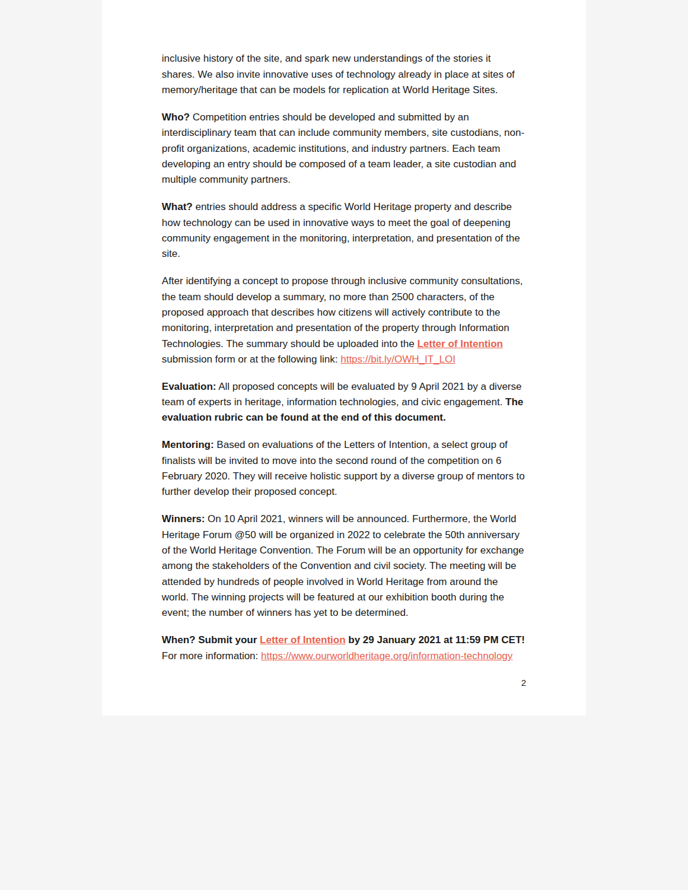inclusive history of the site, and spark new understandings of the stories it shares. We also invite innovative uses of technology already in place at sites of memory/heritage that can be models for replication at World Heritage Sites.
Who? Competition entries should be developed and submitted by an interdisciplinary team that can include community members, site custodians, non-profit organizations, academic institutions, and industry partners. Each team developing an entry should be composed of a team leader, a site custodian and multiple community partners.
What? entries should address a specific World Heritage property and describe how technology can be used in innovative ways to meet the goal of deepening community engagement in the monitoring, interpretation, and presentation of the site.
After identifying a concept to propose through inclusive community consultations, the team should develop a summary, no more than 2500 characters, of the proposed approach that describes how citizens will actively contribute to the monitoring, interpretation and presentation of the property through Information Technologies. The summary should be uploaded into the Letter of Intention submission form or at the following link: https://bit.ly/OWH_IT_LOI
Evaluation: All proposed concepts will be evaluated by 9 April 2021 by a diverse team of experts in heritage, information technologies, and civic engagement. The evaluation rubric can be found at the end of this document.
Mentoring: Based on evaluations of the Letters of Intention, a select group of finalists will be invited to move into the second round of the competition on 6 February 2020. They will receive holistic support by a diverse group of mentors to further develop their proposed concept.
Winners: On 10 April 2021, winners will be announced. Furthermore, the World Heritage Forum @50 will be organized in 2022 to celebrate the 50th anniversary of the World Heritage Convention. The Forum will be an opportunity for exchange among the stakeholders of the Convention and civil society. The meeting will be attended by hundreds of people involved in World Heritage from around the world. The winning projects will be featured at our exhibition booth during the event; the number of winners has yet to be determined.
When? Submit your Letter of Intention by 29 January 2021 at 11:59 PM CET!
For more information: https://www.ourworldheritage.org/information-technology
2